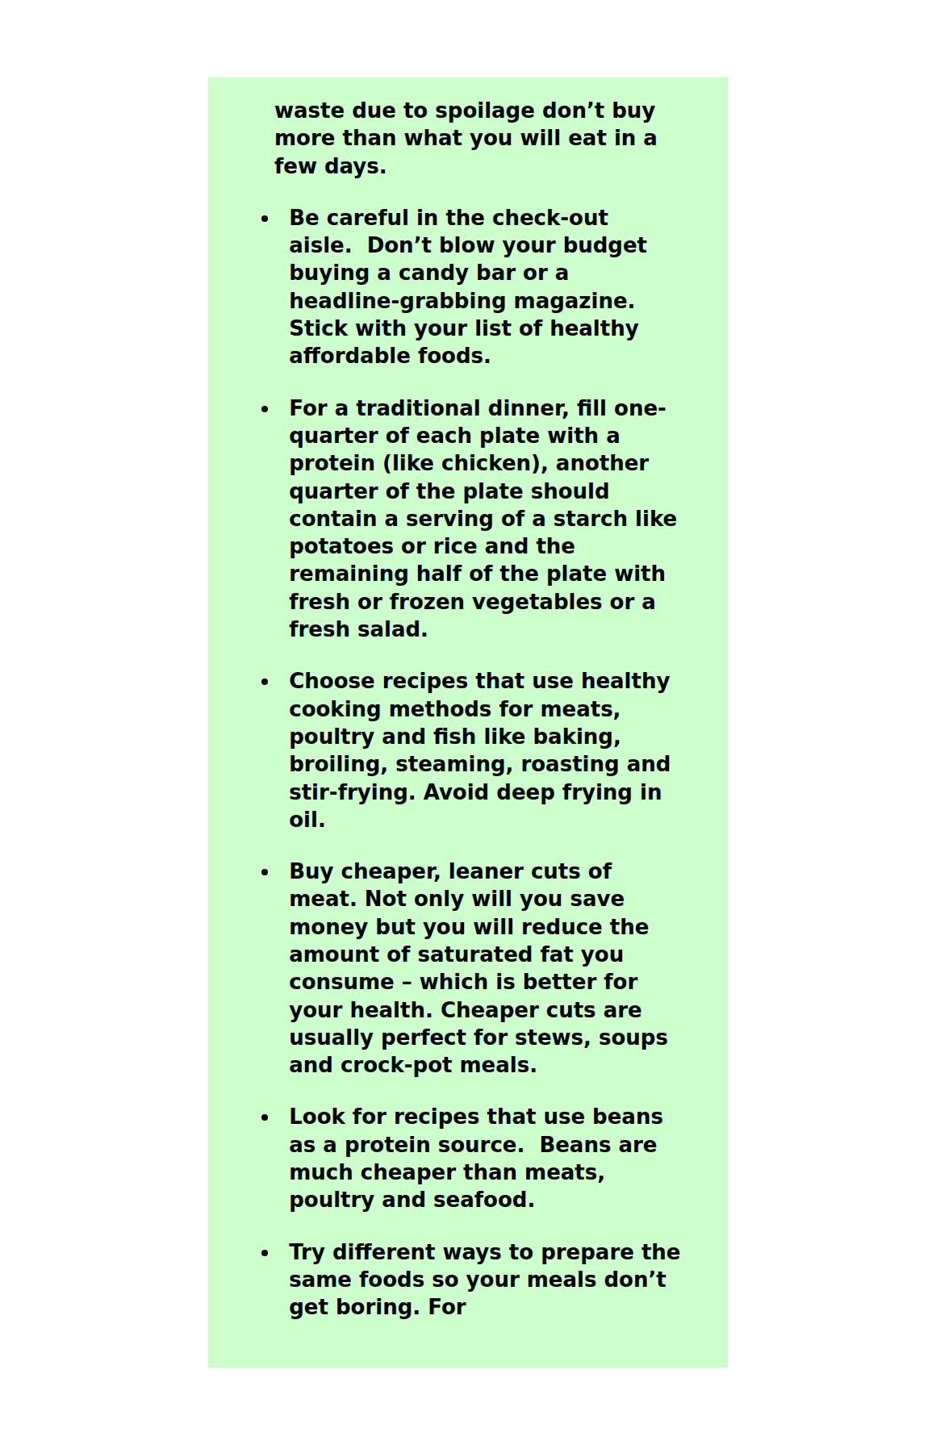waste due to spoilage don’t buy more than what you will eat in a few days.
Be careful in the check-out aisle. Don’t blow your budget buying a candy bar or a headline-grabbing magazine. Stick with your list of healthy affordable foods.
For a traditional dinner, fill one-quarter of each plate with a protein (like chicken), another quarter of the plate should contain a serving of a starch like potatoes or rice and the remaining half of the plate with fresh or frozen vegetables or a fresh salad.
Choose recipes that use healthy cooking methods for meats, poultry and fish like baking, broiling, steaming, roasting and stir-frying. Avoid deep frying in oil.
Buy cheaper, leaner cuts of meat. Not only will you save money but you will reduce the amount of saturated fat you consume – which is better for your health. Cheaper cuts are usually perfect for stews, soups and crock-pot meals.
Look for recipes that use beans as a protein source. Beans are much cheaper than meats, poultry and seafood.
Try different ways to prepare the same foods so your meals don’t get boring. For